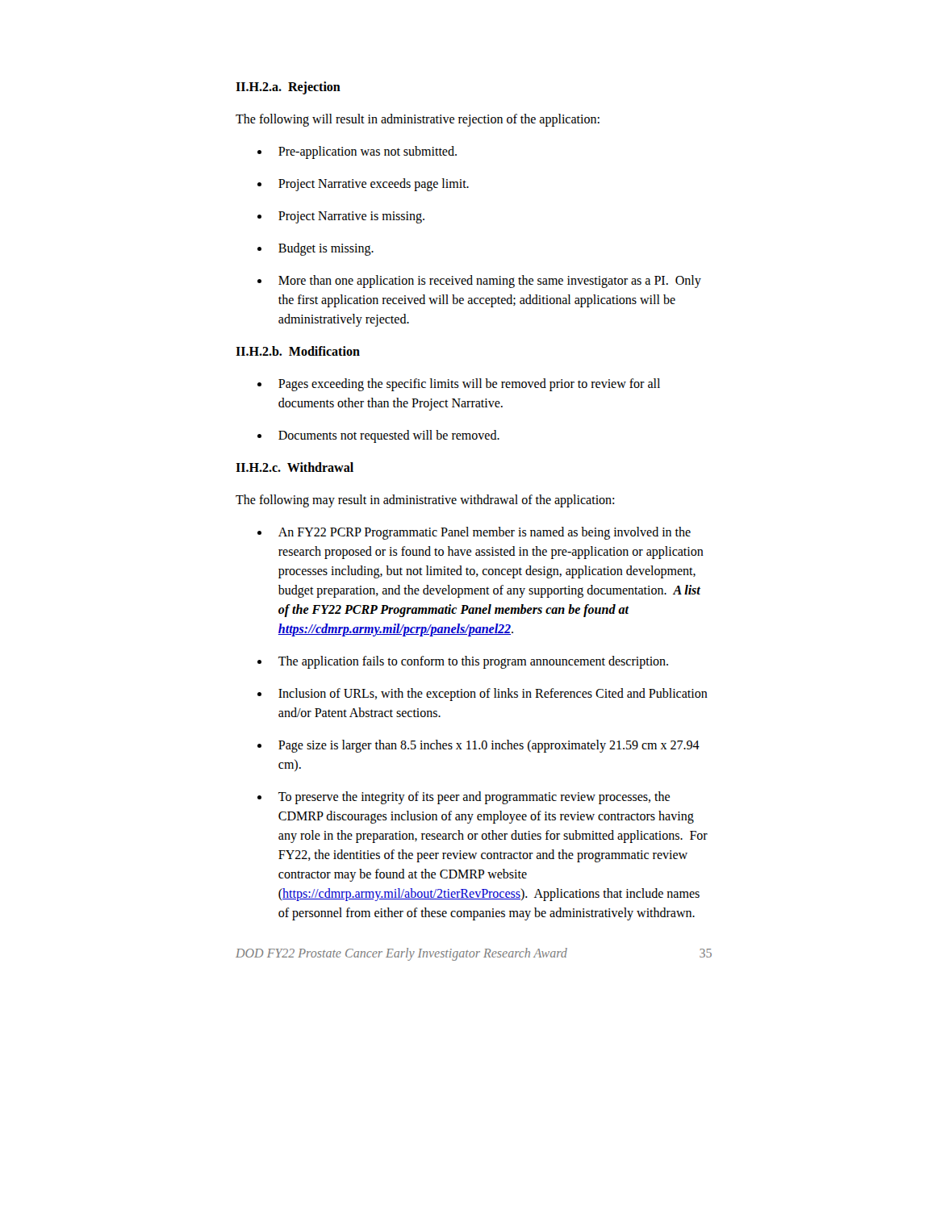II.H.2.a. Rejection
The following will result in administrative rejection of the application:
Pre-application was not submitted.
Project Narrative exceeds page limit.
Project Narrative is missing.
Budget is missing.
More than one application is received naming the same investigator as a PI. Only the first application received will be accepted; additional applications will be administratively rejected.
II.H.2.b. Modification
Pages exceeding the specific limits will be removed prior to review for all documents other than the Project Narrative.
Documents not requested will be removed.
II.H.2.c. Withdrawal
The following may result in administrative withdrawal of the application:
An FY22 PCRP Programmatic Panel member is named as being involved in the research proposed or is found to have assisted in the pre-application or application processes including, but not limited to, concept design, application development, budget preparation, and the development of any supporting documentation. A list of the FY22 PCRP Programmatic Panel members can be found at https://cdmrp.army.mil/pcrp/panels/panel22.
The application fails to conform to this program announcement description.
Inclusion of URLs, with the exception of links in References Cited and Publication and/or Patent Abstract sections.
Page size is larger than 8.5 inches x 11.0 inches (approximately 21.59 cm x 27.94 cm).
To preserve the integrity of its peer and programmatic review processes, the CDMRP discourages inclusion of any employee of its review contractors having any role in the preparation, research or other duties for submitted applications. For FY22, the identities of the peer review contractor and the programmatic review contractor may be found at the CDMRP website (https://cdmrp.army.mil/about/2tierRevProcess). Applications that include names of personnel from either of these companies may be administratively withdrawn.
DOD FY22 Prostate Cancer Early Investigator Research Award 35